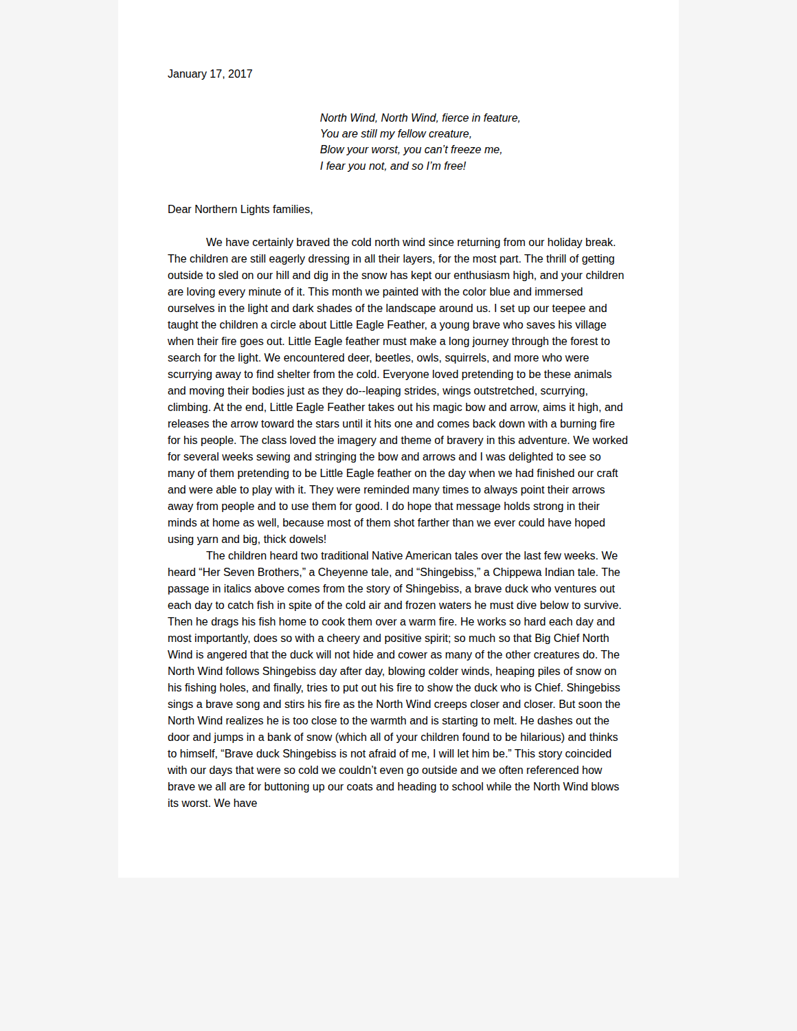January 17, 2017
North Wind, North Wind, fierce in feature,
You are still my fellow creature,
Blow your worst, you can’t freeze me,
I fear you not, and so I’m free!
Dear Northern Lights families,
We have certainly braved the cold north wind since returning from our holiday break. The children are still eagerly dressing in all their layers, for the most part. The thrill of getting outside to sled on our hill and dig in the snow has kept our enthusiasm high, and your children are loving every minute of it. This month we painted with the color blue and immersed ourselves in the light and dark shades of the landscape around us. I set up our teepee and taught the children a circle about Little Eagle Feather, a young brave who saves his village when their fire goes out. Little Eagle feather must make a long journey through the forest to search for the light. We encountered deer, beetles, owls, squirrels, and more who were scurrying away to find shelter from the cold. Everyone loved pretending to be these animals and moving their bodies just as they do--leaping strides, wings outstretched, scurrying, climbing. At the end, Little Eagle Feather takes out his magic bow and arrow, aims it high, and releases the arrow toward the stars until it hits one and comes back down with a burning fire for his people. The class loved the imagery and theme of bravery in this adventure. We worked for several weeks sewing and stringing the bow and arrows and I was delighted to see so many of them pretending to be Little Eagle feather on the day when we had finished our craft and were able to play with it. They were reminded many times to always point their arrows away from people and to use them for good. I do hope that message holds strong in their minds at home as well, because most of them shot farther than we ever could have hoped using yarn and big, thick dowels!
The children heard two traditional Native American tales over the last few weeks. We heard “Her Seven Brothers,” a Cheyenne tale, and “Shingebiss,” a Chippewa Indian tale. The passage in italics above comes from the story of Shingebiss, a brave duck who ventures out each day to catch fish in spite of the cold air and frozen waters he must dive below to survive. Then he drags his fish home to cook them over a warm fire. He works so hard each day and most importantly, does so with a cheery and positive spirit; so much so that Big Chief North Wind is angered that the duck will not hide and cower as many of the other creatures do. The North Wind follows Shingebiss day after day, blowing colder winds, heaping piles of snow on his fishing holes, and finally, tries to put out his fire to show the duck who is Chief. Shingebiss sings a brave song and stirs his fire as the North Wind creeps closer and closer. But soon the North Wind realizes he is too close to the warmth and is starting to melt. He dashes out the door and jumps in a bank of snow (which all of your children found to be hilarious) and thinks to himself, “Brave duck Shingebiss is not afraid of me, I will let him be.” This story coincided with our days that were so cold we couldn’t even go outside and we often referenced how brave we all are for buttoning up our coats and heading to school while the North Wind blows its worst. We have